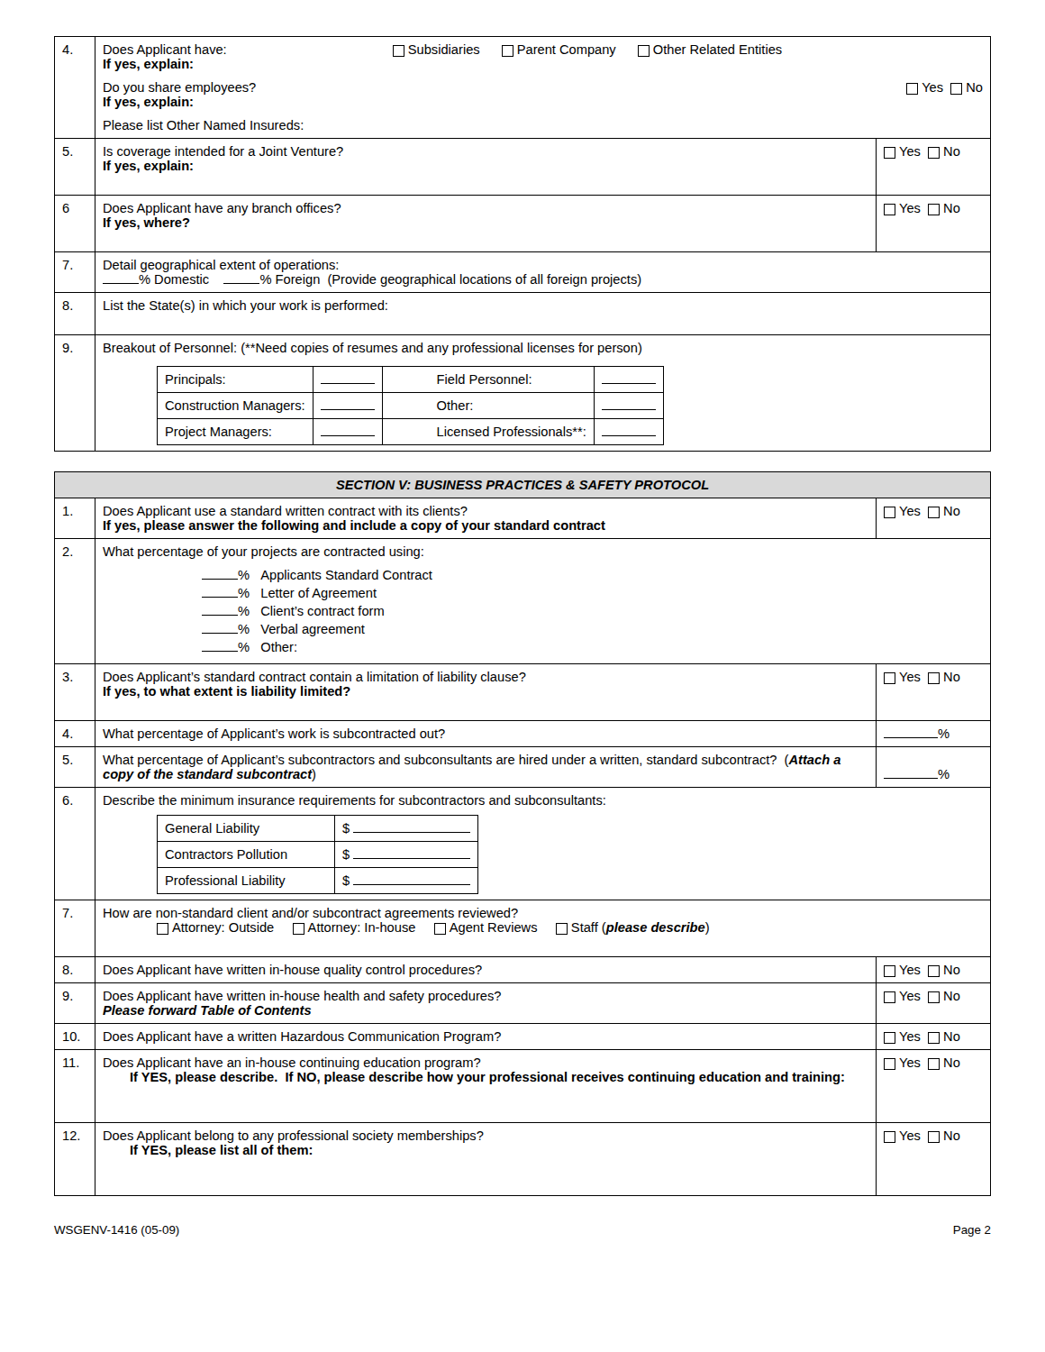| 4. | Does Applicant have: Subsidiaries Parent Company Other Related Entities If yes, explain: Do you share employees? Yes No If yes, explain: Please list Other Named Insureds: |
| 5. | Is coverage intended for a Joint Venture? If yes, explain: | Yes No |
| 6 | Does Applicant have any branch offices? If yes, where? | Yes No |
| 7. | Detail geographical extent of operations: % Domestic % Foreign (Provide geographical locations of all foreign projects) |
| 8. | List the State(s) in which your work is performed: |
| 9. | Breakout of Personnel: (**Need copies of resumes and any professional licenses for person) / Principals: / / Field Personnel: / / / Construction Managers: / / Other: / / / Project Managers: / / Licensed Professionals**: / / |
| SECTION V: BUSINESS PRACTICES & SAFETY PROTOCOL |
| 1. | Does Applicant use a standard written contract with its clients? If yes, please answer the following and include a copy of your standard contract | Yes No |
| 2. | What percentage of your projects are contracted using: % Applicants Standard Contract % Letter of Agreement % Client’s contract form % Verbal agreement % Other: |
| 3. | Does Applicant’s standard contract contain a limitation of liability clause? If yes, to what extent is liability limited? | Yes No |
| 4. | What percentage of Applicant’s work is subcontracted out? | % |
| 5. | What percentage of Applicant’s subcontractors and subconsultants are hired under a written, standard subcontract? ( Attach a copy of the standard subcontract ) | % |
| 6. | Describe the minimum insurance requirements for subcontractors and subconsultants: / General Liability / $ / / Contractors Pollution / $ / / Professional Liability / $ / |
| 7. | How are non-standard client and/or subcontract agreements reviewed? Attorney: Outside Attorney: In-house Agent Reviews Staff ( please describe ) |
| 8. | Does Applicant have written in-house quality control procedures? | Yes No |
| 9. | Does Applicant have written in-house health and safety procedures? Please forward Table of Contents | Yes No |
| 10. | Does Applicant have a written Hazardous Communication Program? | Yes No |
| 11. | Does Applicant have an in-house continuing education program? If YES, please describe. If NO, please describe how your professional receives continuing education and training: | Yes No |
| 12. | Does Applicant belong to any professional society memberships? If YES, please list all of them: | Yes No |
WSGENV-1416 (05-09) Page 2